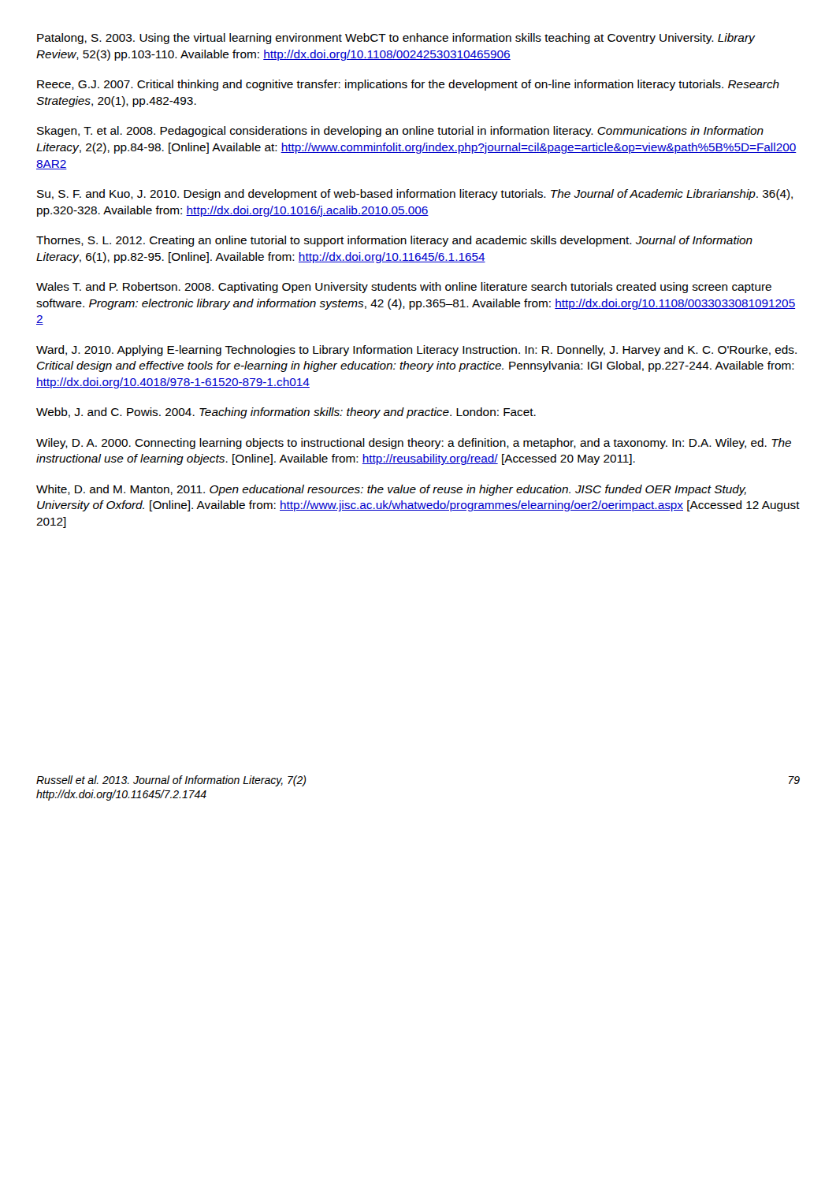Patalong, S. 2003. Using the virtual learning environment WebCT to enhance information skills teaching at Coventry University. Library Review, 52(3) pp.103-110. Available from: http://dx.doi.org/10.1108/00242530310465906
Reece, G.J. 2007. Critical thinking and cognitive transfer: implications for the development of on-line information literacy tutorials. Research Strategies, 20(1), pp.482-493.
Skagen, T. et al. 2008. Pedagogical considerations in developing an online tutorial in information literacy. Communications in Information Literacy, 2(2), pp.84-98. [Online] Available at: http://www.comminfolit.org/index.php?journal=cil&page=article&op=view&path%5B%5D=Fall2008AR2
Su, S. F. and Kuo, J. 2010. Design and development of web-based information literacy tutorials. The Journal of Academic Librarianship. 36(4), pp.320-328. Available from: http://dx.doi.org/10.1016/j.acalib.2010.05.006
Thornes, S. L. 2012. Creating an online tutorial to support information literacy and academic skills development. Journal of Information Literacy, 6(1), pp.82-95. [Online]. Available from: http://dx.doi.org/10.11645/6.1.1654
Wales T. and P. Robertson. 2008. Captivating Open University students with online literature search tutorials created using screen capture software. Program: electronic library and information systems, 42 (4), pp.365–81. Available from: http://dx.doi.org/10.1108/00330330810912052
Ward, J. 2010. Applying E-learning Technologies to Library Information Literacy Instruction. In: R. Donnelly, J. Harvey and K. C. O'Rourke, eds. Critical design and effective tools for e-learning in higher education: theory into practice. Pennsylvania: IGI Global, pp.227-244. Available from: http://dx.doi.org/10.4018/978-1-61520-879-1.ch014
Webb, J. and C. Powis. 2004. Teaching information skills: theory and practice. London: Facet.
Wiley, D. A. 2000. Connecting learning objects to instructional design theory: a definition, a metaphor, and a taxonomy. In: D.A. Wiley, ed. The instructional use of learning objects. [Online]. Available from: http://reusability.org/read/ [Accessed 20 May 2011].
White, D. and M. Manton, 2011. Open educational resources: the value of reuse in higher education. JISC funded OER Impact Study, University of Oxford. [Online]. Available from: http://www.jisc.ac.uk/whatwedo/programmes/elearning/oer2/oerimpact.aspx [Accessed 12 August 2012]
79
Russell et al. 2013. Journal of Information Literacy, 7(2)
http://dx.doi.org/10.11645/7.2.1744